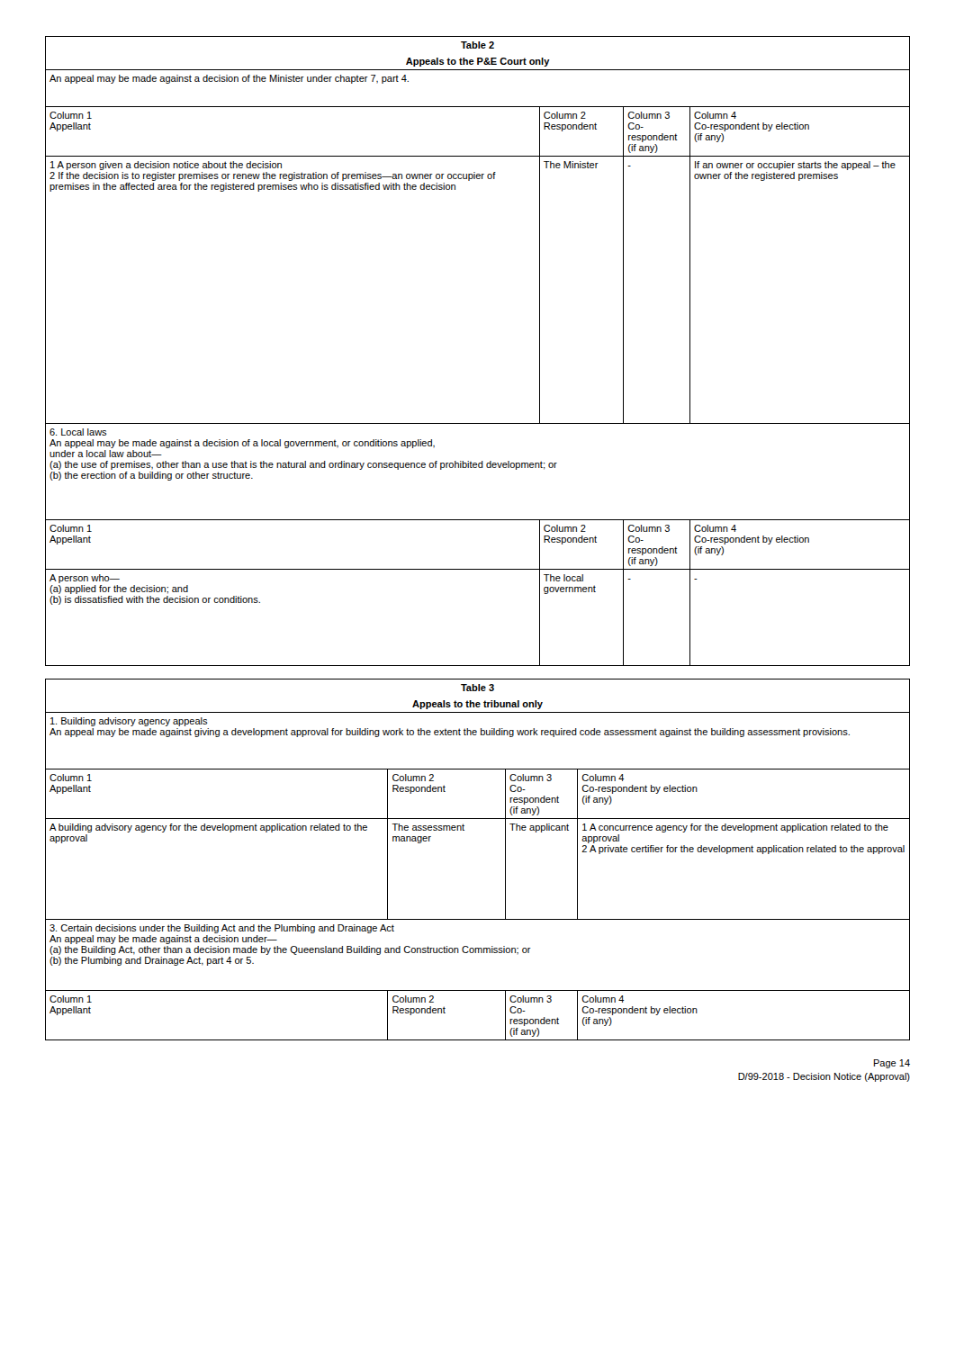| Table 2 |
| Appeals to the P&E Court only |
| An appeal may be made against a decision of the Minister under chapter 7, part 4. |
| Column 1 Appellant | Column 2 Respondent | Column 3 Co-respondent (if any) | Column 4 Co-respondent by election (if any) |
| 1 A person given a decision notice about the decision 2 If the decision is to register premises or renew the registration of premises—an owner or occupier of premises in the affected area for the registered premises who is dissatisfied with the decision | The Minister | - | If an owner or occupier starts the appeal – the owner of the registered premises |
| 6. Local laws An appeal may be made against a decision of a local government, or conditions applied, under a local law about— (a) the use of premises, other than a use that is the natural and ordinary consequence of prohibited development; or (b) the erection of a building or other structure. |
| Column 1 Appellant | Column 2 Respondent | Column 3 Co-respondent (if any) | Column 4 Co-respondent by election (if any) |
| A person who— (a) applied for the decision; and (b) is dissatisfied with the decision or conditions. | The local government | - | - |
| Table 3 |
| Appeals to the tribunal only |
| 1. Building advisory agency appeals An appeal may be made against giving a development approval for building work to the extent the building work required code assessment against the building assessment provisions. |
| Column 1 Appellant | Column 2 Respondent | Column 3 Co-respondent (if any) | Column 4 Co-respondent by election (if any) |
| A building advisory agency for the development application related to the approval | The assessment manager | The applicant | 1 A concurrence agency for the development application related to the approval 2 A private certifier for the development application related to the approval |
| 3. Certain decisions under the Building Act and the Plumbing and Drainage Act An appeal may be made against a decision under— (a) the Building Act, other than a decision made by the Queensland Building and Construction Commission; or (b) the Plumbing and Drainage Act, part 4 or 5. |
| Column 1 Appellant | Column 2 Respondent | Column 3 Co-respondent (if any) | Column 4 Co-respondent by election (if any) |
Page 14
D/99-2018 - Decision Notice (Approval)